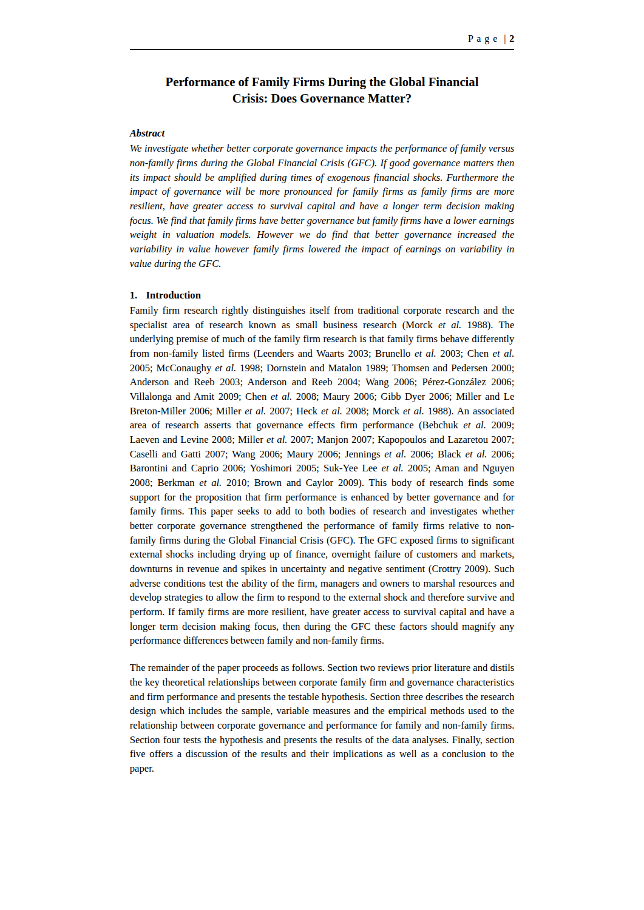P a g e | 2
Performance of Family Firms During the Global Financial Crisis: Does Governance Matter?
Abstract
We investigate whether better corporate governance impacts the performance of family versus non-family firms during the Global Financial Crisis (GFC). If good governance matters then its impact should be amplified during times of exogenous financial shocks. Furthermore the impact of governance will be more pronounced for family firms as family firms are more resilient, have greater access to survival capital and have a longer term decision making focus. We find that family firms have better governance but family firms have a lower earnings weight in valuation models. However we do find that better governance increased the variability in value however family firms lowered the impact of earnings on variability in value during the GFC.
1. Introduction
Family firm research rightly distinguishes itself from traditional corporate research and the specialist area of research known as small business research (Morck et al. 1988). The underlying premise of much of the family firm research is that family firms behave differently from non-family listed firms (Leenders and Waarts 2003; Brunello et al. 2003; Chen et al. 2005; McConaughy et al. 1998; Dornstein and Matalon 1989; Thomsen and Pedersen 2000; Anderson and Reeb 2003; Anderson and Reeb 2004; Wang 2006; Pérez-González 2006; Villalonga and Amit 2009; Chen et al. 2008; Maury 2006; Gibb Dyer 2006; Miller and Le Breton-Miller 2006; Miller et al. 2007; Heck et al. 2008; Morck et al. 1988). An associated area of research asserts that governance effects firm performance (Bebchuk et al. 2009; Laeven and Levine 2008; Miller et al. 2007; Manjon 2007; Kapopoulos and Lazaretou 2007; Caselli and Gatti 2007; Wang 2006; Maury 2006; Jennings et al. 2006; Black et al. 2006; Barontini and Caprio 2006; Yoshimori 2005; Suk-Yee Lee et al. 2005; Aman and Nguyen 2008; Berkman et al. 2010; Brown and Caylor 2009). This body of research finds some support for the proposition that firm performance is enhanced by better governance and for family firms. This paper seeks to add to both bodies of research and investigates whether better corporate governance strengthened the performance of family firms relative to non-family firms during the Global Financial Crisis (GFC). The GFC exposed firms to significant external shocks including drying up of finance, overnight failure of customers and markets, downturns in revenue and spikes in uncertainty and negative sentiment (Crottry 2009). Such adverse conditions test the ability of the firm, managers and owners to marshal resources and develop strategies to allow the firm to respond to the external shock and therefore survive and perform. If family firms are more resilient, have greater access to survival capital and have a longer term decision making focus, then during the GFC these factors should magnify any performance differences between family and non-family firms.
The remainder of the paper proceeds as follows. Section two reviews prior literature and distils the key theoretical relationships between corporate family firm and governance characteristics and firm performance and presents the testable hypothesis. Section three describes the research design which includes the sample, variable measures and the empirical methods used to the relationship between corporate governance and performance for family and non-family firms. Section four tests the hypothesis and presents the results of the data analyses. Finally, section five offers a discussion of the results and their implications as well as a conclusion to the paper.